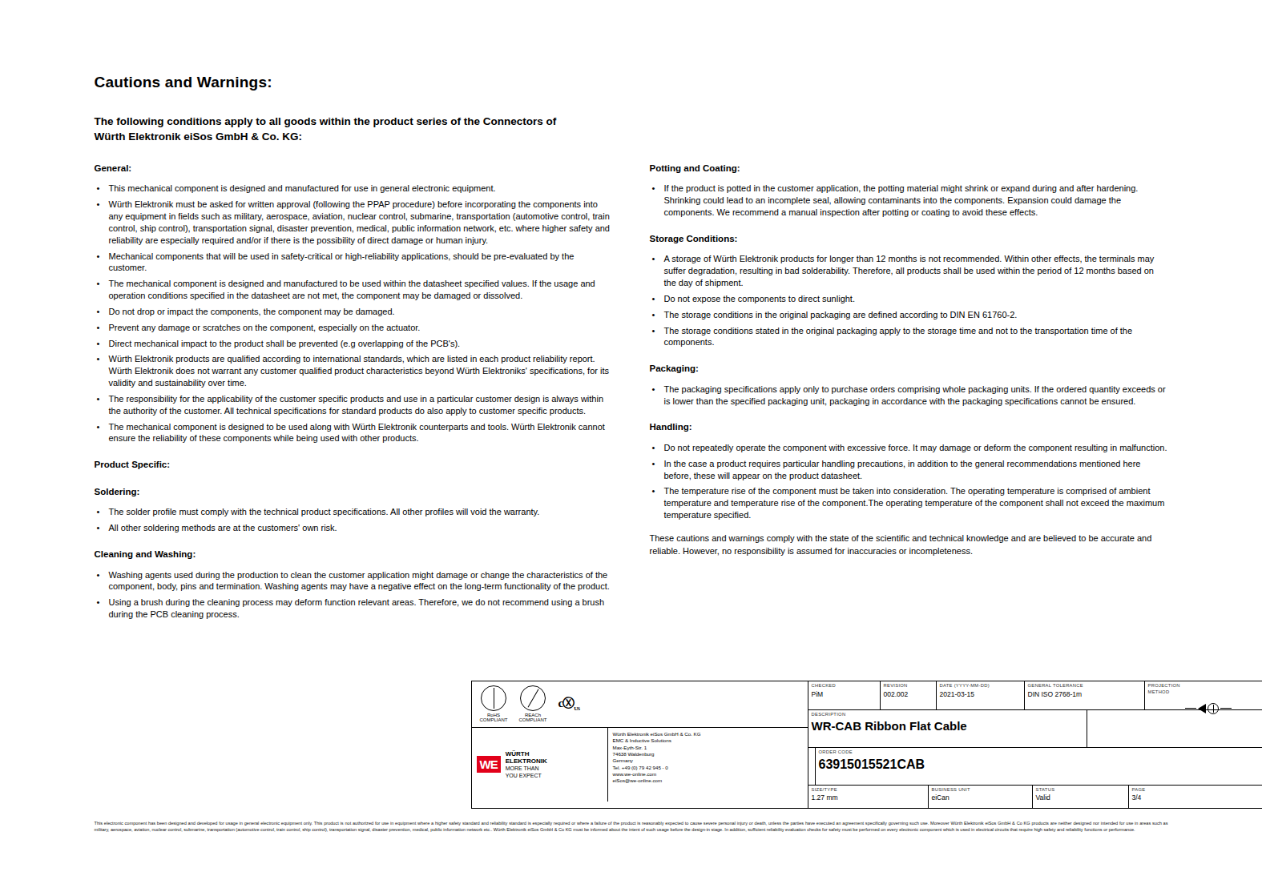Cautions and Warnings:
The following conditions apply to all goods within the product series of the Connectors of
Würth Elektronik eiSos GmbH & Co. KG:
General:
This mechanical component is designed and manufactured for use in general electronic equipment.
Würth Elektronik must be asked for written approval (following the PPAP procedure) before incorporating the components into any equipment in fields such as military, aerospace, aviation, nuclear control, submarine, transportation (automotive control, train control, ship control), transportation signal, disaster prevention, medical, public information network, etc. where higher safety and reliability are especially required and/or if there is the possibility of direct damage or human injury.
Mechanical components that will be used in safety-critical or high-reliability applications, should be pre-evaluated by the customer.
The mechanical component is designed and manufactured to be used within the datasheet specified values. If the usage and operation conditions specified in the datasheet are not met, the component may be damaged or dissolved.
Do not drop or impact the components, the component may be damaged.
Prevent any damage or scratches on the component, especially on the actuator.
Direct mechanical impact to the product shall be prevented (e.g overlapping of the PCB's).
Würth Elektronik products are qualified according to international standards, which are listed in each product reliability report. Würth Elektronik does not warrant any customer qualified product characteristics beyond Würth Elektroniks' specifications, for its validity and sustainability over time.
The responsibility for the applicability of the customer specific products and use in a particular customer design is always within the authority of the customer. All technical specifications for standard products do also apply to customer specific products.
The mechanical component is designed to be used along with Würth Elektronik counterparts and tools. Würth Elektronik cannot ensure the reliability of these components while being used with other products.
Product Specific:
Soldering:
The solder profile must comply with the technical product specifications. All other profiles will void the warranty.
All other soldering methods are at the customers' own risk.
Cleaning and Washing:
Washing agents used during the production to clean the customer application might damage or change the characteristics of the component, body, pins and termination. Washing agents may have a negative effect on the long-term functionality of the product.
Using a brush during the cleaning process may deform function relevant areas. Therefore, we do not recommend using a brush during the PCB cleaning process.
Potting and Coating:
If the product is potted in the customer application, the potting material might shrink or expand during and after hardening. Shrinking could lead to an incomplete seal, allowing contaminants into the components. Expansion could damage the components. We recommend a manual inspection after potting or coating to avoid these effects.
Storage Conditions:
A storage of Würth Elektronik products for longer than 12 months is not recommended. Within other effects, the terminals may suffer degradation, resulting in bad solderability. Therefore, all products shall be used within the period of 12 months based on the day of shipment.
Do not expose the components to direct sunlight.
The storage conditions in the original packaging are defined according to DIN EN 61760-2.
The storage conditions stated in the original packaging apply to the storage time and not to the transportation time of the components.
Packaging:
The packaging specifications apply only to purchase orders comprising whole packaging units. If the ordered quantity exceeds or is lower than the specified packaging unit, packaging in accordance with the packaging specifications cannot be ensured.
Handling:
Do not repeatedly operate the component with excessive force. It may damage or deform the component resulting in malfunction.
In the case a product requires particular handling precautions, in addition to the general recommendations mentioned here before, these will appear on the product datasheet.
The temperature rise of the component must be taken into consideration. The operating temperature is comprised of ambient temperature and temperature rise of the component.The operating temperature of the component shall not exceed the maximum temperature specified.
These cautions and warnings comply with the state of the scientific and technical knowledge and are believed to be accurate and reliable. However, no responsibility is assumed for inaccuracies or incompleteness.
RoHS
COMPLIANT
REACh
COMPLIANT
cⓍUS
WE
WÜRTH
ELEKTRONIK
MORE THAN
YOU EXPECT
Würth Elektronik eiSos GmbH & Co. KG
EMC & Inductive Solutions
Max-Eyth-Str. 1
74638 Waldenburg
Germany
Tel. +49 (0) 79 42 945 - 0
www.we-online.com
eiSos@we-online.com
Checked PiM
Revision 002.002
Date (YYYY-MM-DD) 2021-03-15
General Tolerance DIN ISO 2768-1m
Projection
Method
Description WR-CAB Ribbon Flat Cable
Order Code 63915015521CAB
Size/Type 1.27 mm
Business Unit eiCan
Status Valid
Page 3/4
This electronic component has been designed and developed for usage in general electronic equipment only. This product is not authorized for use in equipment where a higher safety standard and reliability standard is especially required or where a failure of the product is reasonably expected to cause severe personal injury or death, unless the parties have executed an agreement specifically governing such use. Moreover Würth Elektronik eiSos GmbH & Co KG products are neither designed nor intended for use in areas such as military, aerospace, aviation, nuclear control, submarine, transportation (automotive control, train control, ship control), transportation signal, disaster prevention, medical, public information network etc.. Würth Elektronik eiSos GmbH & Co KG must be informed about the intent of such usage before the design-in stage. In addition, sufficient reliability evaluation checks for safety must be performed on every electronic component which is used in electrical circuits that require high safety and reliability functions or performance.